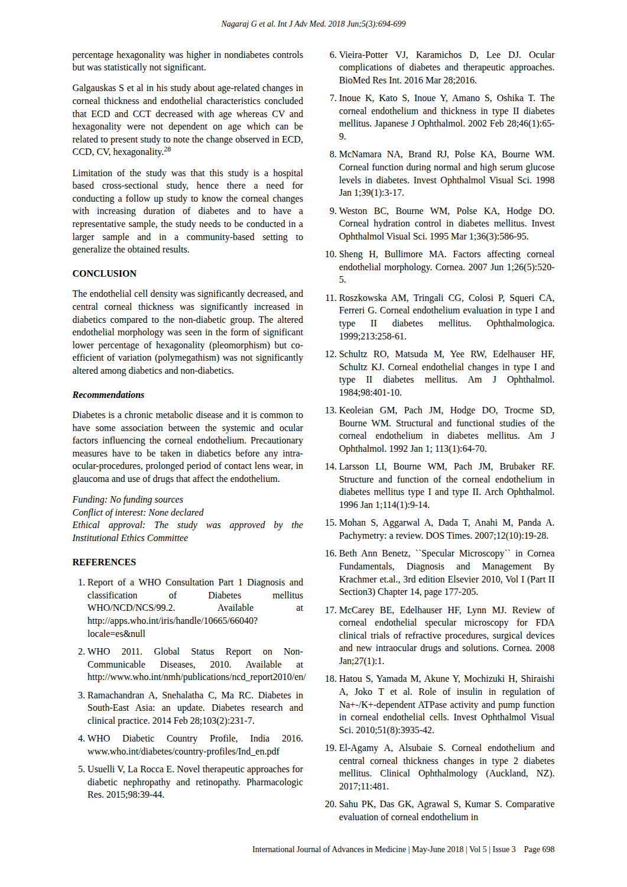Nagaraj G et al. Int J Adv Med. 2018 Jun;5(3):694-699
percentage hexagonality was higher in nondiabetes controls but was statistically not significant.
Galgauskas S et al in his study about age-related changes in corneal thickness and endothelial characteristics concluded that ECD and CCT decreased with age whereas CV and hexagonality were not dependent on age which can be related to present study to note the change observed in ECD, CCD, CV, hexagonality.28
Limitation of the study was that this study is a hospital based cross-sectional study, hence there a need for conducting a follow up study to know the corneal changes with increasing duration of diabetes and to have a representative sample, the study needs to be conducted in a larger sample and in a community-based setting to generalize the obtained results.
CONCLUSION
The endothelial cell density was significantly decreased, and central corneal thickness was significantly increased in diabetics compared to the non-diabetic group. The altered endothelial morphology was seen in the form of significant lower percentage of hexagonality (pleomorphism) but co-efficient of variation (polymegathism) was not significantly altered among diabetics and non-diabetics.
Recommendations
Diabetes is a chronic metabolic disease and it is common to have some association between the systemic and ocular factors influencing the corneal endothelium. Precautionary measures have to be taken in diabetics before any intra-ocular-procedures, prolonged period of contact lens wear, in glaucoma and use of drugs that affect the endothelium.
Funding: No funding sources
Conflict of interest: None declared
Ethical approval: The study was approved by the Institutional Ethics Committee
REFERENCES
Report of a WHO Consultation Part 1 Diagnosis and classification of Diabetes mellitus WHO/NCD/NCS/99.2. Available at http://apps.who.int/iris/handle/10665/66040?locale=es&null
WHO 2011. Global Status Report on Non-Communicable Diseases, 2010. Available at http://www.who.int/nmh/publications/ncd_report2010/en/
Ramachandran A, Snehalatha C, Ma RC. Diabetes in South-East Asia: an update. Diabetes research and clinical practice. 2014 Feb 28;103(2):231-7.
WHO Diabetic Country Profile, India 2016. www.who.int/diabetes/country-profiles/Ind_en.pdf
Usuelli V, La Rocca E. Novel therapeutic approaches for diabetic nephropathy and retinopathy. Pharmacologic Res. 2015;98:39-44.
Vieira-Potter VJ, Karamichos D, Lee DJ. Ocular complications of diabetes and therapeutic approaches. BioMed Res Int. 2016 Mar 28;2016.
Inoue K, Kato S, Inoue Y, Amano S, Oshika T. The corneal endothelium and thickness in type II diabetes mellitus. Japanese J Ophthalmol. 2002 Feb 28;46(1):65-9.
McNamara NA, Brand RJ, Polse KA, Bourne WM. Corneal function during normal and high serum glucose levels in diabetes. Invest Ophthalmol Visual Sci. 1998 Jan 1;39(1):3-17.
Weston BC, Bourne WM, Polse KA, Hodge DO. Corneal hydration control in diabetes mellitus. Invest Ophthalmol Visual Sci. 1995 Mar 1;36(3):586-95.
Sheng H, Bullimore MA. Factors affecting corneal endothelial morphology. Cornea. 2007 Jun 1;26(5):520-5.
Roszkowska AM, Tringali CG, Colosi P, Squeri CA, Ferreri G. Corneal endothelium evaluation in type I and type II diabetes mellitus. Ophthalmologica. 1999;213:258-61.
Schultz RO, Matsuda M, Yee RW, Edelhauser HF, Schultz KJ. Corneal endothelial changes in type I and type II diabetes mellitus. Am J Ophthalmol. 1984;98:401-10.
Keoleian GM, Pach JM, Hodge DO, Trocme SD, Bourne WM. Structural and functional studies of the corneal endothelium in diabetes mellitus. Am J Ophthalmol. 1992 Jan 1; 113(1):64-70.
Larsson LI, Bourne WM, Pach JM, Brubaker RF. Structure and function of the corneal endothelium in diabetes mellitus type I and type II. Arch Ophthalmol. 1996 Jan 1;114(1):9-14.
Mohan S, Aggarwal A, Dada T, Anahi M, Panda A. Pachymetry: a review. DOS Times. 2007;12(10):19-28.
Beth Ann Benetz, ``Specular Microscopy`` in Cornea Fundamentals, Diagnosis and Management By Krachmer et.al., 3rd edition Elsevier 2010, Vol I (Part II Section3) Chapter 14, page 177-205.
McCarey BE, Edelhauser HF, Lynn MJ. Review of corneal endothelial specular microscopy for FDA clinical trials of refractive procedures, surgical devices and new intraocular drugs and solutions. Cornea. 2008 Jan;27(1):1.
Hatou S, Yamada M, Akune Y, Mochizuki H, Shiraishi A, Joko T et al. Role of insulin in regulation of Na+-/K+-dependent ATPase activity and pump function in corneal endothelial cells. Invest Ophthalmol Visual Sci. 2010;51(8):3935-42.
El-Agamy A, Alsubaie S. Corneal endothelium and central corneal thickness changes in type 2 diabetes mellitus. Clinical Ophthalmology (Auckland, NZ). 2017;11:481.
Sahu PK, Das GK, Agrawal S, Kumar S. Comparative evaluation of corneal endothelium in
International Journal of Advances in Medicine | May-June 2018 | Vol 5 | Issue 3 Page 698